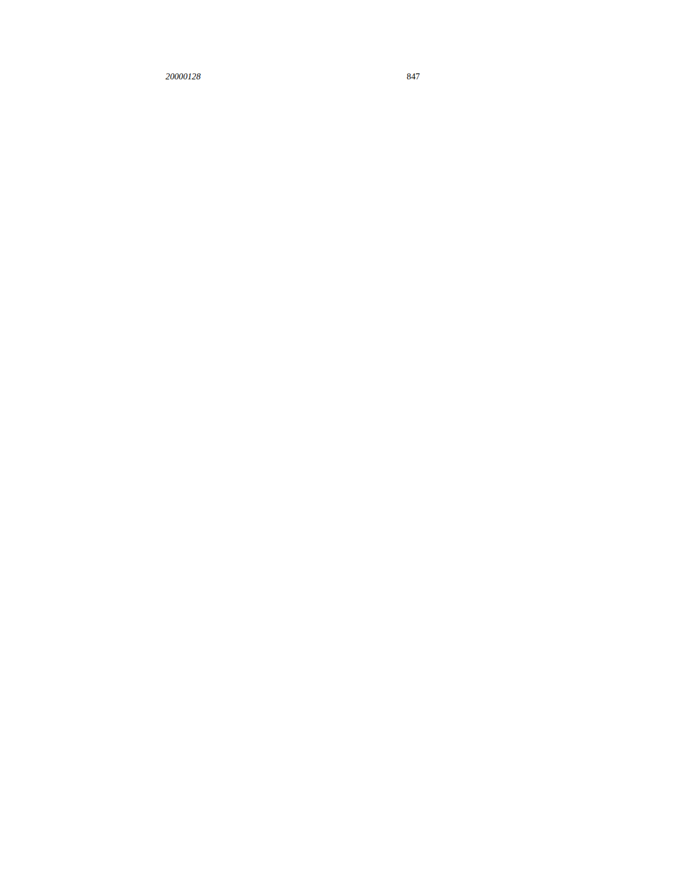20000128 847